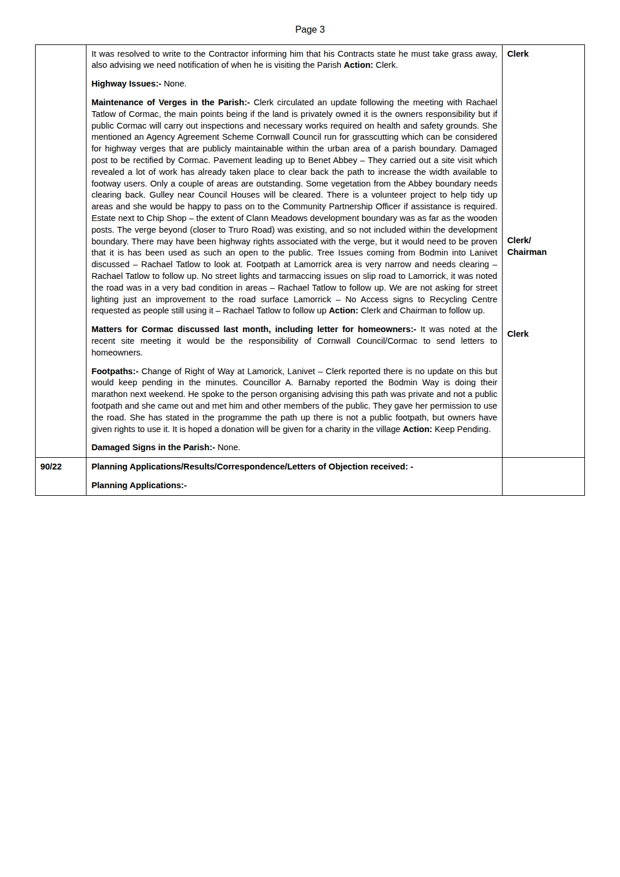Page 3
| | It was resolved to write to the Contractor informing him that his Contracts state he must take grass away, also advising we need notification of when he is visiting the Parish Action: Clerk. Highway Issues:- None. Maintenance of Verges in the Parish:- Clerk circulated an update following the meeting with Rachael Tatlow of Cormac, the main points being if the land is privately owned it is the owners responsibility but if public Cormac will carry out inspections and necessary works required on health and safety grounds. She mentioned an Agency Agreement Scheme Cornwall Council run for grasscutting which can be considered for highway verges that are publicly maintainable within the urban area of a parish boundary. Damaged post to be rectified by Cormac. Pavement leading up to Benet Abbey – They carried out a site visit which revealed a lot of work has already taken place to clear back the path to increase the width available to footway users. Only a couple of areas are outstanding. Some vegetation from the Abbey boundary needs clearing back. Gulley near Council Houses will be cleared. There is a volunteer project to help tidy up areas and she would be happy to pass on to the Community Partnership Officer if assistance is required. Estate next to Chip Shop – the extent of Clann Meadows development boundary was as far as the wooden posts. The verge beyond (closer to Truro Road) was existing, and so not included within the development boundary. There may have been highway rights associated with the verge, but it would need to be proven that it is has been used as such an open to the public. Tree Issues coming from Bodmin into Lanivet discussed – Rachael Tatlow to look at. Footpath at Lamorrick area is very narrow and needs clearing – Rachael Tatlow to follow up. No street lights and tarmaccing issues on slip road to Lamorrick, it was noted the road was in a very bad condition in areas – Rachael Tatlow to follow up. We are not asking for street lighting just an improvement to the road surface Lamorrick – No Access signs to Recycling Centre requested as people still using it – Rachael Tatlow to follow up Action: Clerk and Chairman to follow up. Matters for Cormac discussed last month, including letter for homeowners:- It was noted at the recent site meeting it would be the responsibility of Cornwall Council/Cormac to send letters to homeowners. Footpaths:- Change of Right of Way at Lamorick, Lanivet – Clerk reported there is no update on this but would keep pending in the minutes. Councillor A. Barnaby reported the Bodmin Way is doing their marathon next weekend. He spoke to the person organising advising this path was private and not a public footpath and she came out and met him and other members of the public. They gave her permission to use the road. She has stated in the programme the path up there is not a public footpath, but owners have given rights to use it. It is hoped a donation will be given for a charity in the village Action: Keep Pending. Damaged Signs in the Parish:- None. | Clerk Clerk/ Chairman Clerk |
| 90/22 | Planning Applications/Results/Correspondence/Letters of Objection received: - Planning Applications:- | |